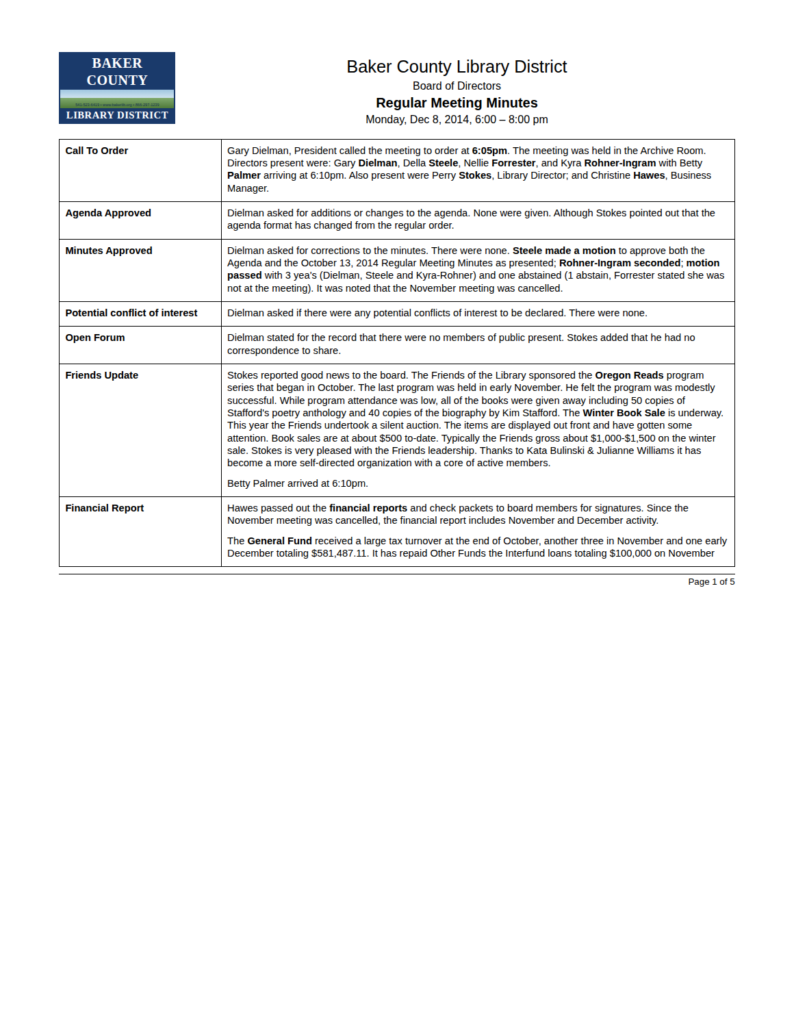BAKER COUNTY
541-523-6419 • www.bakerlib.org • 866-297-1239
LIBRARY DISTRICT
Baker County Library District
Board of Directors
Regular Meeting Minutes
Monday, Dec 8, 2014, 6:00 – 8:00 pm
| Call To Order | Gary Dielman, President called the meeting to order at 6:05pm . The meeting was held in the Archive Room. Directors present were: Gary Dielman , Della Steele , Nellie Forrester , and Kyra Rohner-Ingram with Betty Palmer arriving at 6:10pm. Also present were Perry Stokes , Library Director; and Christine Hawes , Business Manager. |
| Agenda Approved | Dielman asked for additions or changes to the agenda. None were given. Although Stokes pointed out that the agenda format has changed from the regular order. |
| Minutes Approved | Dielman asked for corrections to the minutes. There were none. Steele made a motion to approve both the Agenda and the October 13, 2014 Regular Meeting Minutes as presented; Rohner-Ingram seconded ; motion passed with 3 yea's (Dielman, Steele and Kyra-Rohner) and one abstained (1 abstain, Forrester stated she was not at the meeting). It was noted that the November meeting was cancelled. |
| Potential conflict of interest | Dielman asked if there were any potential conflicts of interest to be declared. There were none. |
| Open Forum | Dielman stated for the record that there were no members of public present. Stokes added that he had no correspondence to share. |
| Friends Update | Stokes reported good news to the board. The Friends of the Library sponsored the Oregon Reads program series that began in October. The last program was held in early November. He felt the program was modestly successful. While program attendance was low, all of the books were given away including 50 copies of Stafford's poetry anthology and 40 copies of the biography by Kim Stafford. The Winter Book Sale is underway. This year the Friends undertook a silent auction. The items are displayed out front and have gotten some attention. Book sales are at about $500 to-date. Typically the Friends gross about $1,000-$1,500 on the winter sale. Stokes is very pleased with the Friends leadership. Thanks to Kata Bulinski & Julianne Williams it has become a more self-directed organization with a core of active members. Betty Palmer arrived at 6:10pm. |
| Financial Report | Hawes passed out the financial reports and check packets to board members for signatures. Since the November meeting was cancelled, the financial report includes November and December activity. The General Fund received a large tax turnover at the end of October, another three in November and one early December totaling $581,487.11. It has repaid Other Funds the Interfund loans totaling $100,000 on November |
Page 1 of 5